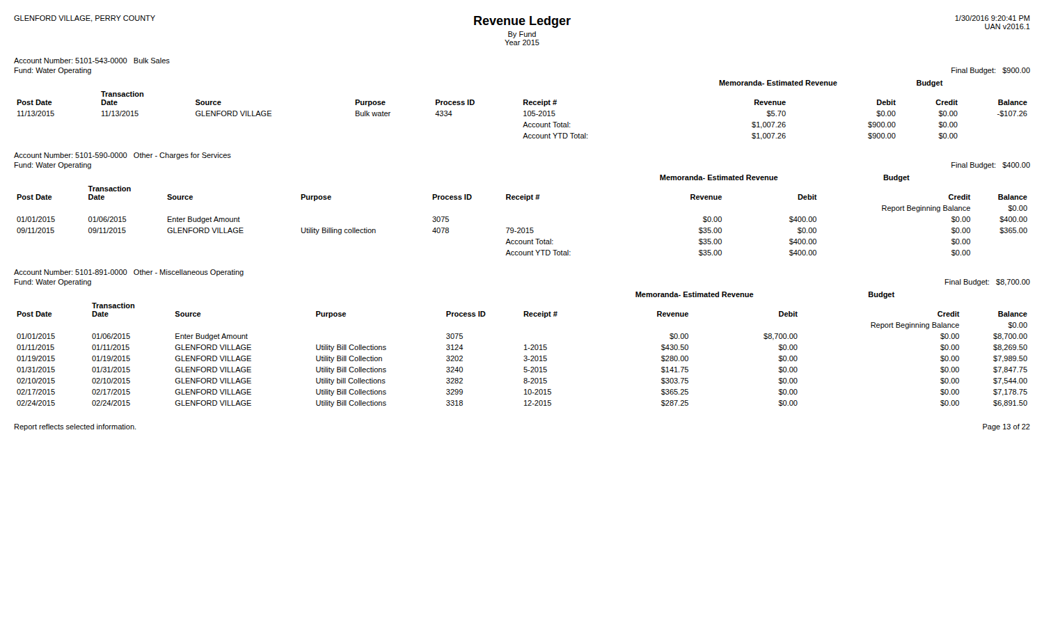GLENFORD VILLAGE, PERRY COUNTY
1/30/2016 9:20:41 PM
UAN v2016.1
Revenue Ledger
By Fund
Year 2015
Account Number: 5101-543-0000 Bulk Sales
Fund: Water Operating Final Budget: $900.00
| | | | | Memoranda- Estimated Revenue | Budget |
| --- | --- | --- | --- | --- | --- |
| Post Date | Transaction Date | Source | Purpose | Process ID | Receipt # | Revenue | Debit | Credit | Balance |
| 11/13/2015 | 11/13/2015 | GLENFORD VILLAGE | Bulk water | 4334 | 105-2015 | $5.70 | $0.00 | $0.00 | -$107.26 |
| | Account Total: | $1,007.26 | $900.00 | $0.00 | |
| | Account YTD Total: | $1,007.26 | $900.00 | $0.00 | |
Account Number: 5101-590-0000 Other - Charges for Services
Fund: Water Operating Final Budget: $400.00
| | | | | Memoranda- Estimated Revenue | Budget |
| --- | --- | --- | --- | --- | --- |
| Post Date | Transaction Date | Source | Purpose | Process ID | Receipt # | Revenue | Debit | Credit | Balance |
| | Report Beginning Balance | $0.00 |
| 01/01/2015 | 01/06/2015 | Enter Budget Amount | | 3075 | | $0.00 | $400.00 | $0.00 | $400.00 |
| 09/11/2015 | 09/11/2015 | GLENFORD VILLAGE | Utility Billing collection | 4078 | 79-2015 | $35.00 | $0.00 | $0.00 | $365.00 |
| | Account Total: | $35.00 | $400.00 | $0.00 | |
| | Account YTD Total: | $35.00 | $400.00 | $0.00 | |
Account Number: 5101-891-0000 Other - Miscellaneous Operating
Fund: Water Operating Final Budget: $8,700.00
| | | | | Memoranda- Estimated Revenue | Budget |
| --- | --- | --- | --- | --- | --- |
| Post Date | Transaction Date | Source | Purpose | Process ID | Receipt # | Revenue | Debit | Credit | Balance |
| | Report Beginning Balance | $0.00 |
| 01/01/2015 | 01/06/2015 | Enter Budget Amount | | 3075 | | $0.00 | $8,700.00 | $0.00 | $8,700.00 |
| 01/11/2015 | 01/11/2015 | GLENFORD VILLAGE | Utility Bill Collections | 3124 | 1-2015 | $430.50 | $0.00 | $0.00 | $8,269.50 |
| 01/19/2015 | 01/19/2015 | GLENFORD VILLAGE | Utility Bill Collection | 3202 | 3-2015 | $280.00 | $0.00 | $0.00 | $7,989.50 |
| 01/31/2015 | 01/31/2015 | GLENFORD VILLAGE | Utility Bill Collections | 3240 | 5-2015 | $141.75 | $0.00 | $0.00 | $7,847.75 |
| 02/10/2015 | 02/10/2015 | GLENFORD VILLAGE | Utility bill Collections | 3282 | 8-2015 | $303.75 | $0.00 | $0.00 | $7,544.00 |
| 02/17/2015 | 02/17/2015 | GLENFORD VILLAGE | Utility Bill Collections | 3299 | 10-2015 | $365.25 | $0.00 | $0.00 | $7,178.75 |
| 02/24/2015 | 02/24/2015 | GLENFORD VILLAGE | Utility Bill Collections | 3318 | 12-2015 | $287.25 | $0.00 | $0.00 | $6,891.50 |
Report reflects selected information. Page 13 of 22